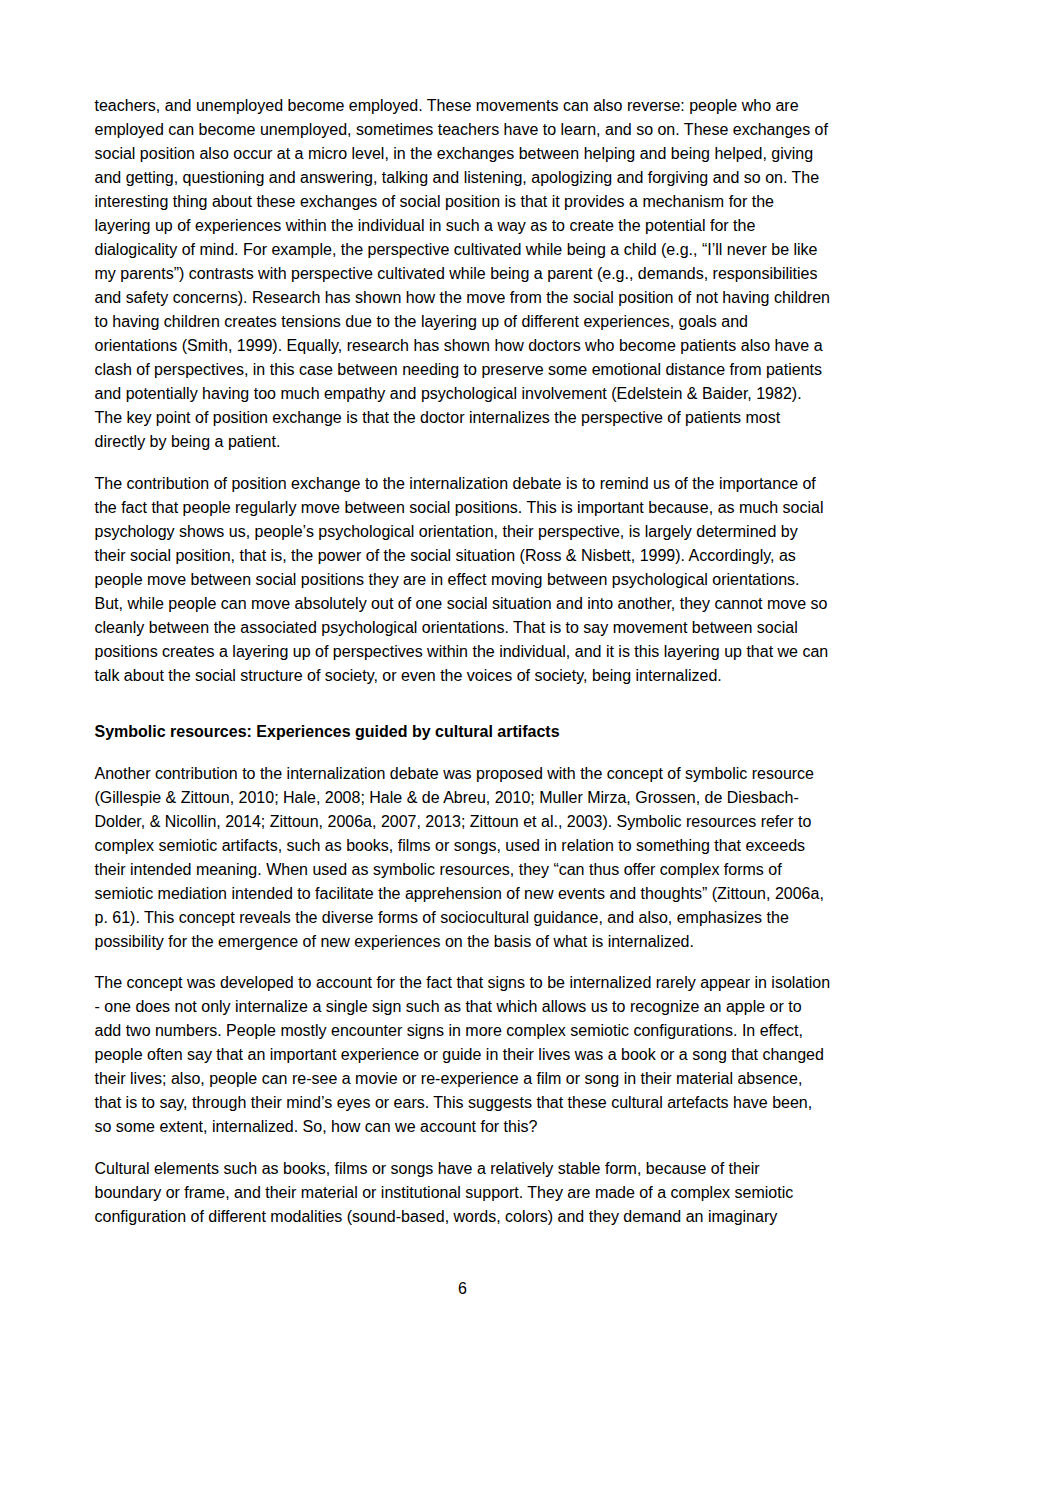teachers, and unemployed become employed. These movements can also reverse: people who are employed can become unemployed, sometimes teachers have to learn, and so on. These exchanges of social position also occur at a micro level, in the exchanges between helping and being helped, giving and getting, questioning and answering, talking and listening, apologizing and forgiving and so on. The interesting thing about these exchanges of social position is that it provides a mechanism for the layering up of experiences within the individual in such a way as to create the potential for the dialogicality of mind. For example, the perspective cultivated while being a child (e.g., “I’ll never be like my parents”) contrasts with perspective cultivated while being a parent (e.g., demands, responsibilities and safety concerns). Research has shown how the move from the social position of not having children to having children creates tensions due to the layering up of different experiences, goals and orientations (Smith, 1999). Equally, research has shown how doctors who become patients also have a clash of perspectives, in this case between needing to preserve some emotional distance from patients and potentially having too much empathy and psychological involvement (Edelstein & Baider, 1982). The key point of position exchange is that the doctor internalizes the perspective of patients most directly by being a patient.
The contribution of position exchange to the internalization debate is to remind us of the importance of the fact that people regularly move between social positions. This is important because, as much social psychology shows us, people’s psychological orientation, their perspective, is largely determined by their social position, that is, the power of the social situation (Ross & Nisbett, 1999). Accordingly, as people move between social positions they are in effect moving between psychological orientations. But, while people can move absolutely out of one social situation and into another, they cannot move so cleanly between the associated psychological orientations. That is to say movement between social positions creates a layering up of perspectives within the individual, and it is this layering up that we can talk about the social structure of society, or even the voices of society, being internalized.
Symbolic resources: Experiences guided by cultural artifacts
Another contribution to the internalization debate was proposed with the concept of symbolic resource (Gillespie & Zittoun, 2010; Hale, 2008; Hale & de Abreu, 2010; Muller Mirza, Grossen, de Diesbach-Dolder, & Nicollin, 2014; Zittoun, 2006a, 2007, 2013; Zittoun et al., 2003). Symbolic resources refer to complex semiotic artifacts, such as books, films or songs, used in relation to something that exceeds their intended meaning. When used as symbolic resources, they “can thus offer complex forms of semiotic mediation intended to facilitate the apprehension of new events and thoughts” (Zittoun, 2006a, p. 61). This concept reveals the diverse forms of sociocultural guidance, and also, emphasizes the possibility for the emergence of new experiences on the basis of what is internalized.
The concept was developed to account for the fact that signs to be internalized rarely appear in isolation - one does not only internalize a single sign such as that which allows us to recognize an apple or to add two numbers. People mostly encounter signs in more complex semiotic configurations. In effect, people often say that an important experience or guide in their lives was a book or a song that changed their lives; also, people can re-see a movie or re-experience a film or song in their material absence, that is to say, through their mind’s eyes or ears. This suggests that these cultural artefacts have been, so some extent, internalized. So, how can we account for this?
Cultural elements such as books, films or songs have a relatively stable form, because of their boundary or frame, and their material or institutional support. They are made of a complex semiotic configuration of different modalities (sound-based, words, colors) and they demand an imaginary
6